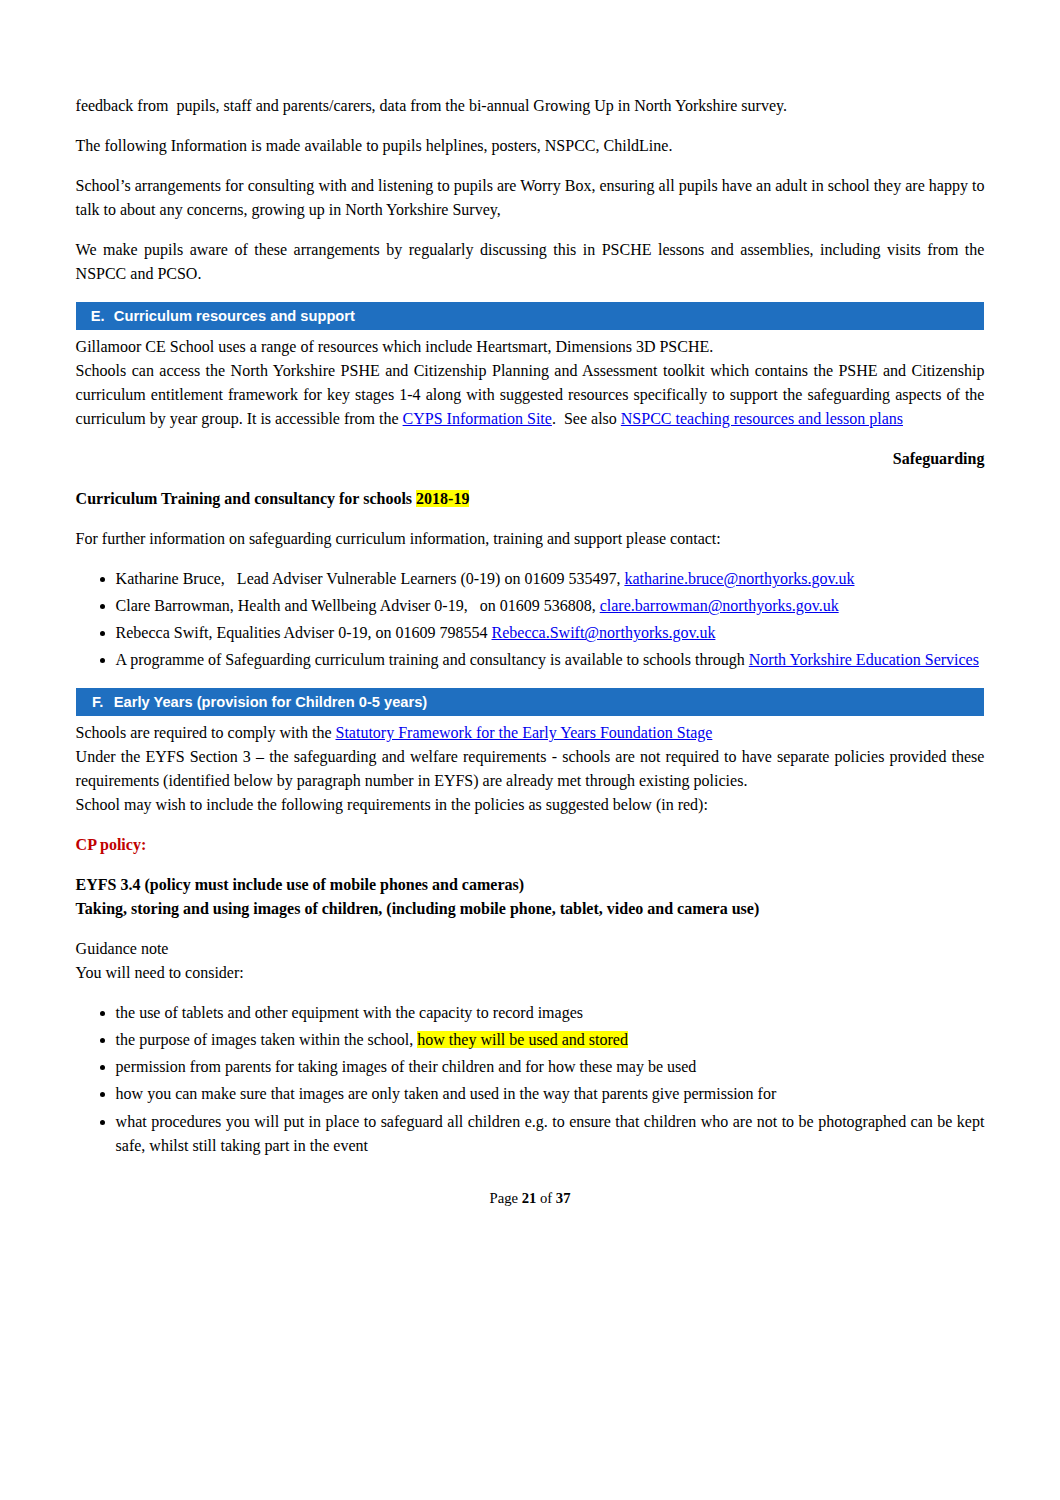feedback from pupils, staff and parents/carers, data from the bi-annual Growing Up in North Yorkshire survey.
The following Information is made available to pupils helplines, posters, NSPCC, ChildLine.
School’s arrangements for consulting with and listening to pupils are Worry Box, ensuring all pupils have an adult in school they are happy to talk to about any concerns, growing up in North Yorkshire Survey,
We make pupils aware of these arrangements by regualarly discussing this in PSCHE lessons and assemblies, including visits from the NSPCC and PCSO.
E. Curriculum resources and support
Gillamoor CE School uses a range of resources which include Heartsmart, Dimensions 3D PSCHE.
Schools can access the North Yorkshire PSHE and Citizenship Planning and Assessment toolkit which contains the PSHE and Citizenship curriculum entitlement framework for key stages 1-4 along with suggested resources specifically to support the safeguarding aspects of the curriculum by year group. It is accessible from the CYPS Information Site. See also NSPCC teaching resources and lesson plans
Safeguarding
Curriculum Training and consultancy for schools 2018-19
For further information on safeguarding curriculum information, training and support please contact:
Katharine Bruce, Lead Adviser Vulnerable Learners (0-19) on 01609 535497, katharine.bruce@northyorks.gov.uk
Clare Barrowman, Health and Wellbeing Adviser 0-19, on 01609 536808, clare.barrowman@northyorks.gov.uk
Rebecca Swift, Equalities Adviser 0-19, on 01609 798554 Rebecca.Swift@northyorks.gov.uk
A programme of Safeguarding curriculum training and consultancy is available to schools through North Yorkshire Education Services
F. Early Years (provision for Children 0-5 years)
Schools are required to comply with the Statutory Framework for the Early Years Foundation Stage
Under the EYFS Section 3 – the safeguarding and welfare requirements - schools are not required to have separate policies provided these requirements (identified below by paragraph number in EYFS) are already met through existing policies.
School may wish to include the following requirements in the policies as suggested below (in red):
CP policy:
EYFS 3.4 (policy must include use of mobile phones and cameras)
Taking, storing and using images of children, (including mobile phone, tablet, video and camera use)
Guidance note
You will need to consider:
the use of tablets and other equipment with the capacity to record images
the purpose of images taken within the school, how they will be used and stored
permission from parents for taking images of their children and for how these may be used
how you can make sure that images are only taken and used in the way that parents give permission for
what procedures you will put in place to safeguard all children e.g. to ensure that children who are not to be photographed can be kept safe, whilst still taking part in the event
Page 21 of 37